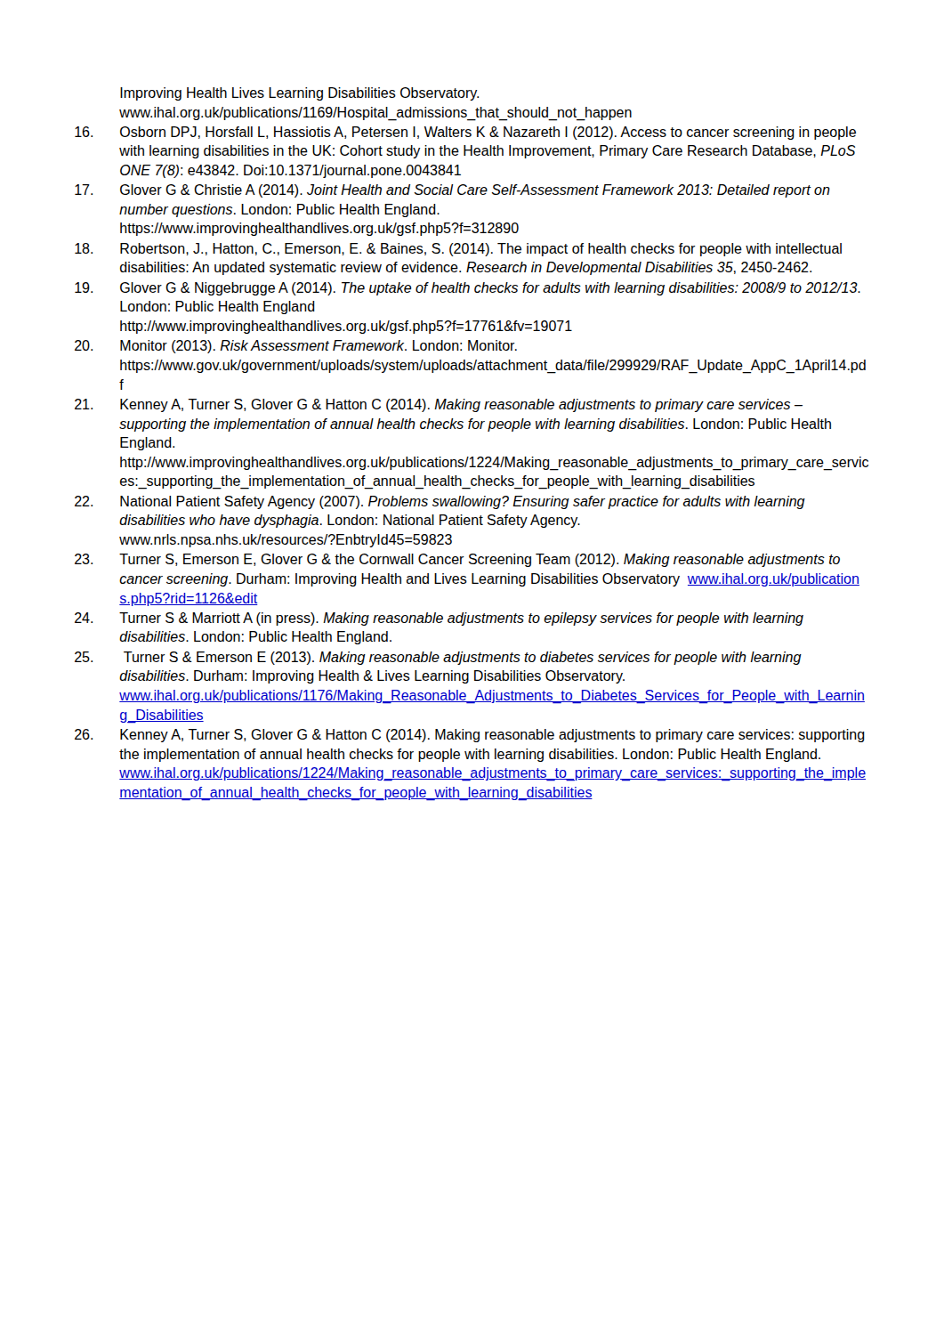Improving Health Lives Learning Disabilities Observatory.
www.ihal.org.uk/publications/1169/Hospital_admissions_that_should_not_happen
16. Osborn DPJ, Horsfall L, Hassiotis A, Petersen I, Walters K & Nazareth I (2012). Access to cancer screening in people with learning disabilities in the UK: Cohort study in the Health Improvement, Primary Care Research Database, PLoS ONE 7(8): e43842. Doi:10.1371/journal.pone.0043841
17. Glover G & Christie A (2014). Joint Health and Social Care Self-Assessment Framework 2013: Detailed report on number questions. London: Public Health England.
https://www.improvinghealthandlives.org.uk/gsf.php5?f=312890
18. Robertson, J., Hatton, C., Emerson, E. & Baines, S. (2014). The impact of health checks for people with intellectual disabilities: An updated systematic review of evidence. Research in Developmental Disabilities 35, 2450-2462.
19. Glover G & Niggebrugge A (2014). The uptake of health checks for adults with learning disabilities: 2008/9 to 2012/13. London: Public Health England
http://www.improvinghealthandlives.org.uk/gsf.php5?f=17761&fv=19071
20. Monitor (2013). Risk Assessment Framework. London: Monitor.
https://www.gov.uk/government/uploads/system/uploads/attachment_data/file/299929/RAF_Update_AppC_1April14.pdf
21. Kenney A, Turner S, Glover G & Hatton C (2014). Making reasonable adjustments to primary care services – supporting the implementation of annual health checks for people with learning disabilities. London: Public Health England.
http://www.improvinghealthandlives.org.uk/publications/1224/Making_reasonable_adjustments_to_primary_care_services:_supporting_the_implementation_of_annual_health_checks_for_people_with_learning_disabilities
22. National Patient Safety Agency (2007). Problems swallowing? Ensuring safer practice for adults with learning disabilities who have dysphagia. London: National Patient Safety Agency.
www.nrls.npsa.nhs.uk/resources/?EnbtryId45=59823
23. Turner S, Emerson E, Glover G & the Cornwall Cancer Screening Team (2012). Making reasonable adjustments to cancer screening. Durham: Improving Health and Lives Learning Disabilities Observatory www.ihal.org.uk/publications.php5?rid=1126&edit
24. Turner S & Marriott A (in press). Making reasonable adjustments to epilepsy services for people with learning disabilities. London: Public Health England.
25. Turner S & Emerson E (2013). Making reasonable adjustments to diabetes services for people with learning disabilities. Durham: Improving Health & Lives Learning Disabilities Observatory.
www.ihal.org.uk/publications/1176/Making_Reasonable_Adjustments_to_Diabetes_Services_for_People_with_Learning_Disabilities
26. Kenney A, Turner S, Glover G & Hatton C (2014). Making reasonable adjustments to primary care services: supporting the implementation of annual health checks for people with learning disabilities. London: Public Health England.
www.ihal.org.uk/publications/1224/Making_reasonable_adjustments_to_primary_care_services:_supporting_the_implementation_of_annual_health_checks_for_people_with_learning_disabilities